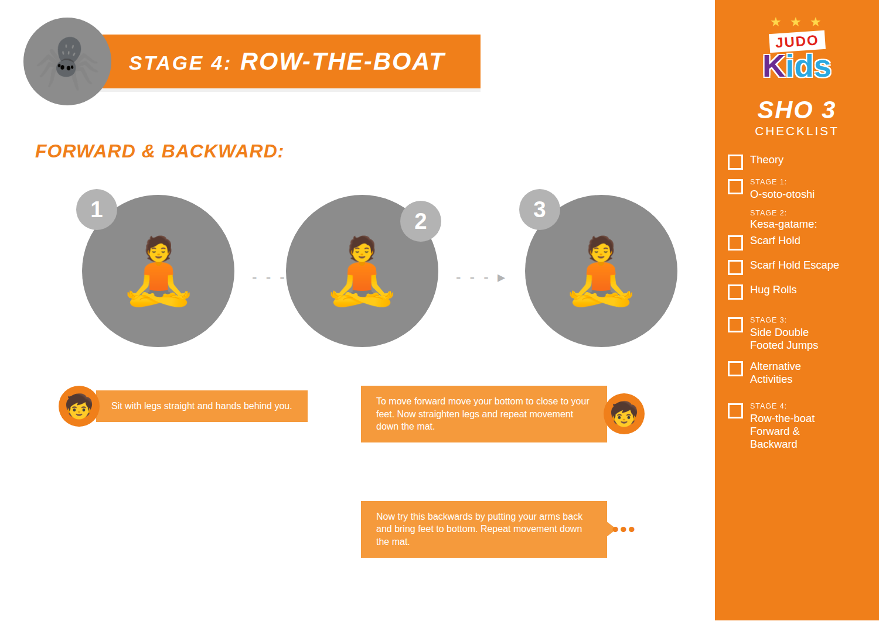🕷️
Stage 4: Row-the-Boat
Forward & Backward:
1 🧘
- - - ▸
2 🧘
- - - ▸
3 🧘
🧒
Sit with legs straight and hands behind you.
🧒
To move forward move your bottom to close to your feet. Now straighten legs and repeat movement down the mat.
•••
Now try this backwards by putting your arms back and bring feet to bottom. Repeat movement down the mat.
★ ★ ★ JUDO Kids
Sho 3
Checklist
Theory
Stage 1: O-soto-otoshi
Stage 2: Kesa-gatame:
Scarf Hold
Scarf Hold Escape
Hug Rolls
Stage 3: Side Double
Footed Jumps
Alternative
Activities
Stage 4: Row-the-boat
Forward &
Backward